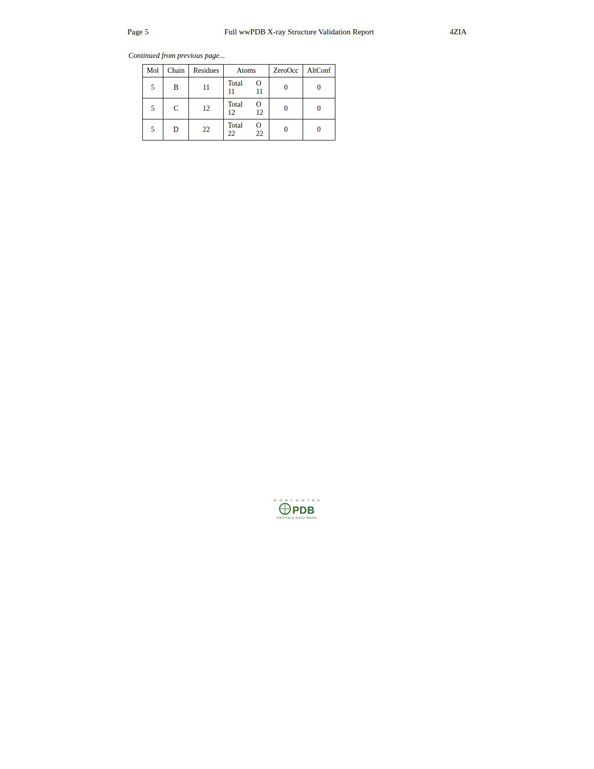Page 5
Full wwPDB X-ray Structure Validation Report
4ZIA
Continued from previous page...
| Mol | Chain | Residues | Atoms | ZeroOcc | AltConf |
| --- | --- | --- | --- | --- | --- |
| 5 | B | 11 | Total O 11 11 | 0 | 0 |
| 5 | C | 12 | Total O 12 12 | 0 | 0 |
| 5 | D | 22 | Total O 22 22 | 0 | 0 |
W O R L D W I D E
PDB
PROTEIN DATA BANK